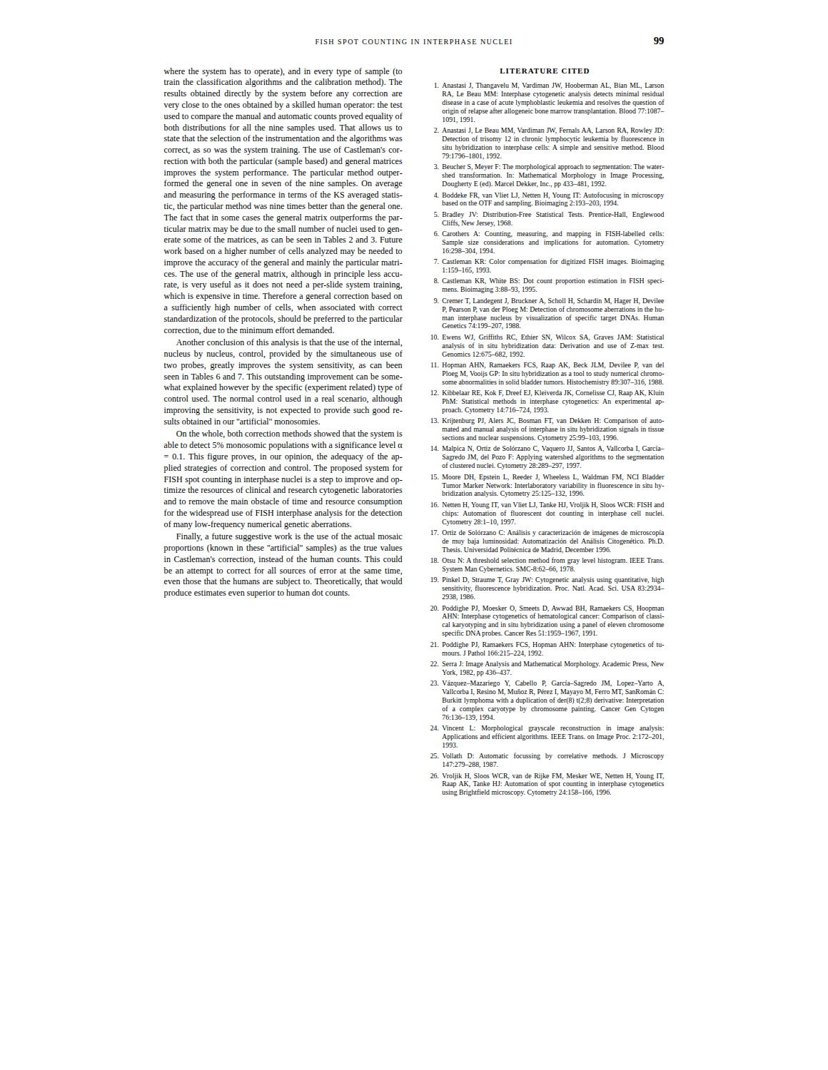FISH Spot Counting in Interphase Nuclei 99
where the system has to operate), and in every type of sample (to train the classification algorithms and the calibration method). The results obtained directly by the system before any correction are very close to the ones obtained by a skilled human operator: the test used to compare the manual and automatic counts proved equality of both distributions for all the nine samples used. That allows us to state that the selection of the instrumentation and the algorithms was correct, as so was the system training. The use of Castleman's correction with both the particular (sample based) and general matrices improves the system performance. The particular method outperformed the general one in seven of the nine samples. On average and measuring the performance in terms of the KS averaged statistic, the particular method was nine times better than the general one. The fact that in some cases the general matrix outperforms the particular matrix may be due to the small number of nuclei used to generate some of the matrices, as can be seen in Tables 2 and 3. Future work based on a higher number of cells analyzed may be needed to improve the accuracy of the general and mainly the particular matrices. The use of the general matrix, although in principle less accurate, is very useful as it does not need a per-slide system training, which is expensive in time. Therefore a general correction based on a sufficiently high number of cells, when associated with correct standardization of the protocols, should be preferred to the particular correction, due to the minimum effort demanded.
Another conclusion of this analysis is that the use of the internal, nucleus by nucleus, control, provided by the simultaneous use of two probes, greatly improves the system sensitivity, as can been seen in Tables 6 and 7. This outstanding improvement can be somewhat explained however by the specific (experiment related) type of control used. The normal control used in a real scenario, although improving the sensitivity, is not expected to provide such good results obtained in our ''artificial'' monosomies.
On the whole, both correction methods showed that the system is able to detect 5% monosomic populations with a significance level α = 0.1. This figure proves, in our opinion, the adequacy of the applied strategies of correction and control. The proposed system for FISH spot counting in interphase nuclei is a step to improve and optimize the resources of clinical and research cytogenetic laboratories and to remove the main obstacle of time and resource consumption for the widespread use of FISH interphase analysis for the detection of many low-frequency numerical genetic aberrations.
Finally, a future suggestive work is the use of the actual mosaic proportions (known in these ''artificial'' samples) as the true values in Castleman's correction, instead of the human counts. This could be an attempt to correct for all sources of error at the same time, even those that the humans are subject to. Theoretically, that would produce estimates even superior to human dot counts.
Literature Cited
Anastasi J, Thangavelu M, Vardiman JW, Hooberman AL, Bian ML, Larson RA, Le Beau MM: Interphase cytogenetic analysis detects minimal residual disease in a case of acute lymphoblastic leukemia and resolves the question of origin of relapse after allogeneic bone marrow transplantation. Blood 77:1087–1091, 1991.
Anastasi J, Le Beau MM, Vardiman JW, Fernals AA, Larson RA, Rowley JD: Detection of trisomy 12 in chronic lymphocytic leukemia by fluorescence in situ hybridization to interphase cells: A simple and sensitive method. Blood 79:1796–1801, 1992.
Beucher S, Meyer F: The morphological approach to segmentation: The watershed transformation. In: Mathematical Morphology in Image Processing, Dougherty E (ed). Marcel Dekker, Inc., pp 433–481, 1992.
Boddeke FR, van Vliet LJ, Netten H, Young IT: Autofocusing in microscopy based on the OTF and sampling. Bioimaging 2:193–203, 1994.
Bradley JV: Distribution-Free Statistical Tests. Prentice-Hall, Englewood Cliffs, New Jersey, 1968.
Carothers A: Counting, measuring, and mapping in FISH-labelled cells: Sample size considerations and implications for automation. Cytometry 16:298–304, 1994.
Castleman KR: Color compensation for digitized FISH images. Bioimaging 1:159–165, 1993.
Castleman KR, White BS: Dot count proportion estimation in FISH specimens. Bioimaging 3:88–93, 1995.
Cremer T, Landegent J, Bruckner A, Scholl H, Schardin M, Hager H, Devilee P, Pearson P, van der Ploeg M: Detection of chromosome aberrations in the human interphase nucleus by visualization of specific target DNAs. Human Genetics 74:199–207, 1988.
Ewens WJ, Griffiths RC, Ethier SN, Wilcox SA, Graves JAM: Statistical analysis of in situ hybridization data: Derivation and use of Z-max test. Genomics 12:675–682, 1992.
Hopman AHN, Ramaekers FCS, Raap AK, Beck JLM, Devilee P, van del Ploeg M, Vooijs GP: In situ hybridization as a tool to study numerical chromosome abnormalities in solid bladder tumors. Histochemistry 89:307–316, 1988.
Kibbelaar RE, Kok F, Dreef EJ, Kleiverda JK, Cornelisse CJ, Raap AK, Kluin PhM: Statistical methods in interphase cytogenetics: An experimental approach. Cytometry 14:716–724, 1993.
Krijtenburg PJ, Alers JC, Bosman FT, van Dekken H: Comparison of automated and manual analysis of interphase in situ hybridization signals in tissue sections and nuclear suspensions. Cytometry 25:99–103, 1996.
Malpica N, Ortiz de Solórzano C, Vaquero JJ, Santos A, Vallcorba I, García–Sagredo JM, del Pozo F: Applying watershed algorithms to the segmentation of clustered nuclei. Cytometry 28:289–297, 1997.
Moore DH, Epstein L, Reeder J, Wheeless L, Waldman FM, NCI Bladder Tumor Marker Network: Interlaboratory variability in fluorescence in situ hybridization analysis. Cytometry 25:125–132, 1996.
Netten H, Young IT, van Vliet LJ, Tanke HJ, Vroljik H, Sloos WCR: FISH and chips: Automation of fluorescent dot counting in interphase cell nuclei. Cytometry 28:1–10, 1997.
Ortiz de Solórzano C: Análisis y caracterización de imágenes de microscopía de muy baja luminosidad: Automatización del Análisis Citogenético. Ph.D. Thesis. Universidad Politécnica de Madrid, December 1996.
Otsu N: A threshold selection method from gray level histogram. IEEE Trans. System Man Cybernetics. SMC-8:62–66, 1978.
Pinkel D, Straume T, Gray JW: Cytogenetic analysis using quantitative, high sensitivity, fluorescence hybridization. Proc. Natl. Acad. Sci. USA 83:2934–2938, 1986.
Poddighe PJ, Moesker O, Smeets D, Awwad BH, Ramaekers CS, Hoopman AHN: Interphase cytogenetics of hematological cancer: Comparison of classical karyotyping and in situ hybridization using a panel of eleven chromosome specific DNA probes. Cancer Res 51:1959–1967, 1991.
Poddighe PJ, Ramaekers FCS, Hopman AHN: Interphase cytogenetics of tumours. J Pathol 166:215–224, 1992.
Serra J: Image Analysis and Mathematical Morphology. Academic Press, New York, 1982, pp 436–437.
Vázquez–Mazariego Y, Cabello P, García–Sagredo JM, Lopez–Yarto A, Vallcorba I, Resino M, Muñoz R, Pérez I, Mayayo M, Ferro MT, SanRomán C: Burkitt lymphoma with a duplication of der(8) t(2;8) derivative: Interpretation of a complex caryotype by chromosome painting. Cancer Gen Cytogen 76:136–139, 1994.
Vincent L: Morphological grayscale reconstruction in image analysis: Applications and efficient algorithms. IEEE Trans. on Image Proc. 2:172–201, 1993.
Vollath D: Automatic focussing by correlative methods. J Microscopy 147:279–288, 1987.
Vroljik H, Sloos WCR, van de Rijke FM, Mesker WE, Netten H, Young IT, Raap AK, Tanke HJ: Automation of spot counting in interphase cytogenetics using Brightfield microscopy. Cytometry 24:158–166, 1996.